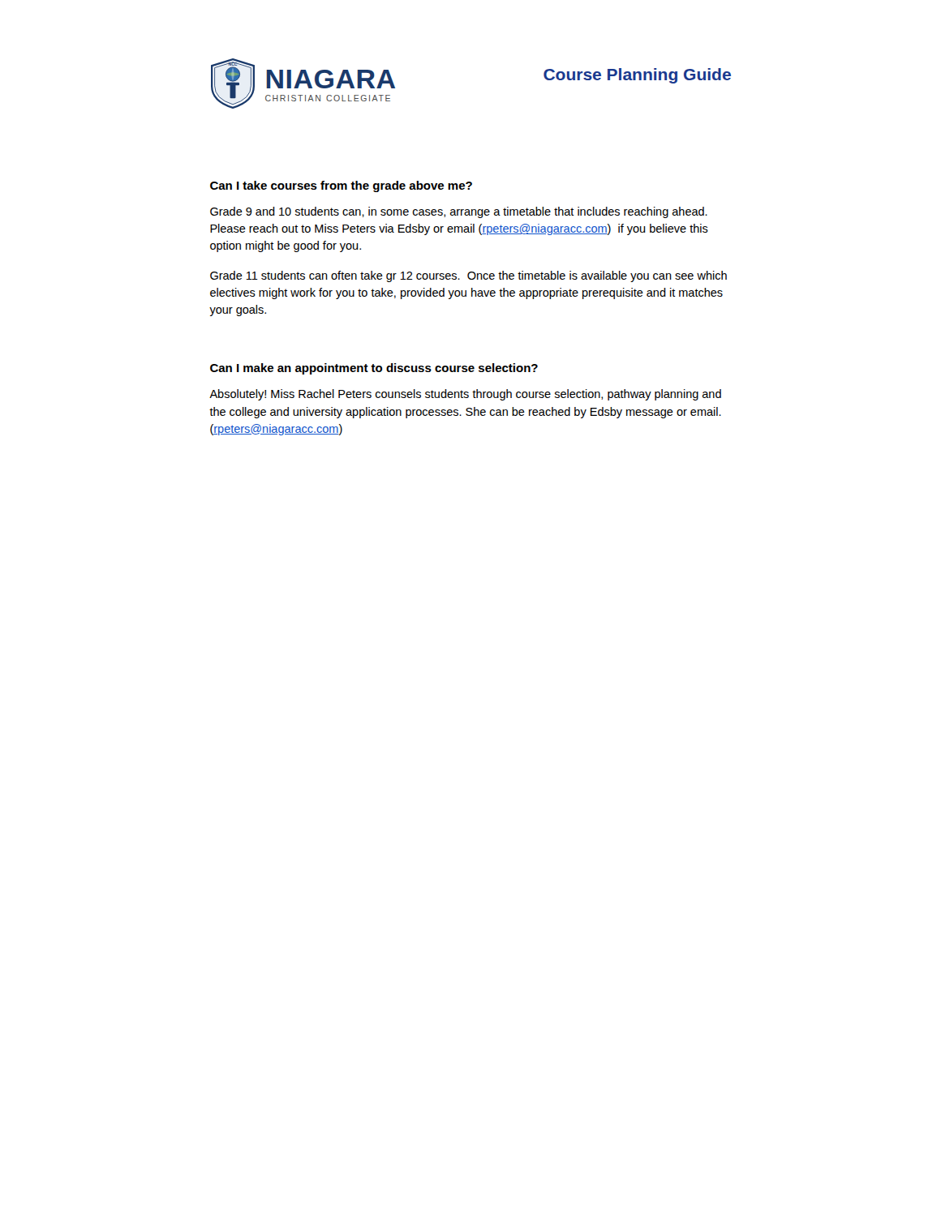NCC
NIAGARA
CHRISTIAN COLLEGIATE
Course Planning Guide
Can I take courses from the grade above me?
Grade 9 and 10 students can, in some cases, arrange a timetable that includes reaching ahead. Please reach out to Miss Peters via Edsby or email (rpeters@niagaracc.com) if you believe this option might be good for you.
Grade 11 students can often take gr 12 courses. Once the timetable is available you can see which electives might work for you to take, provided you have the appropriate prerequisite and it matches your goals.
Can I make an appointment to discuss course selection?
Absolutely! Miss Rachel Peters counsels students through course selection, pathway planning and the college and university application processes. She can be reached by Edsby message or email. (rpeters@niagaracc.com)